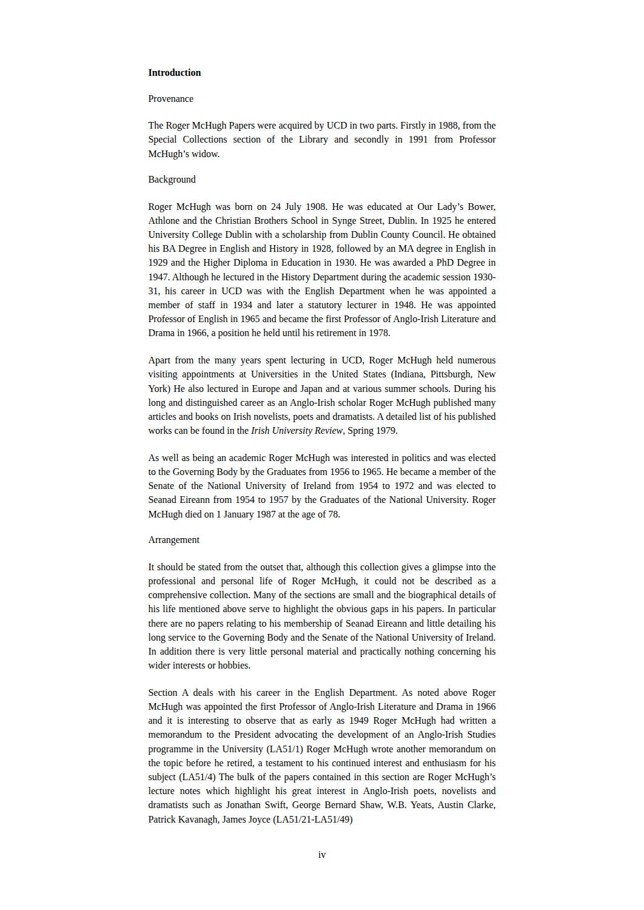Introduction
Provenance
The Roger McHugh Papers were acquired by UCD in two parts. Firstly in 1988, from the Special Collections section of the Library and secondly in 1991 from Professor McHugh’s widow.
Background
Roger McHugh was born on 24 July 1908. He was educated at Our Lady’s Bower, Athlone and the Christian Brothers School in Synge Street, Dublin. In 1925 he entered University College Dublin with a scholarship from Dublin County Council. He obtained his BA Degree in English and History in 1928, followed by an MA degree in English in 1929 and the Higher Diploma in Education in 1930. He was awarded a PhD Degree in 1947. Although he lectured in the History Department during the academic session 1930-31, his career in UCD was with the English Department when he was appointed a member of staff in 1934 and later a statutory lecturer in 1948. He was appointed Professor of English in 1965 and became the first Professor of Anglo-Irish Literature and Drama in 1966, a position he held until his retirement in 1978.
Apart from the many years spent lecturing in UCD, Roger McHugh held numerous visiting appointments at Universities in the United States (Indiana, Pittsburgh, New York) He also lectured in Europe and Japan and at various summer schools. During his long and distinguished career as an Anglo-Irish scholar Roger McHugh published many articles and books on Irish novelists, poets and dramatists. A detailed list of his published works can be found in the Irish University Review, Spring 1979.
As well as being an academic Roger McHugh was interested in politics and was elected to the Governing Body by the Graduates from 1956 to 1965. He became a member of the Senate of the National University of Ireland from 1954 to 1972 and was elected to Seanad Eireann from 1954 to 1957 by the Graduates of the National University. Roger McHugh died on 1 January 1987 at the age of 78.
Arrangement
It should be stated from the outset that, although this collection gives a glimpse into the professional and personal life of Roger McHugh, it could not be described as a comprehensive collection. Many of the sections are small and the biographical details of his life mentioned above serve to highlight the obvious gaps in his papers. In particular there are no papers relating to his membership of Seanad Eireann and little detailing his long service to the Governing Body and the Senate of the National University of Ireland. In addition there is very little personal material and practically nothing concerning his wider interests or hobbies.
Section A deals with his career in the English Department. As noted above Roger McHugh was appointed the first Professor of Anglo-Irish Literature and Drama in 1966 and it is interesting to observe that as early as 1949 Roger McHugh had written a memorandum to the President advocating the development of an Anglo-Irish Studies programme in the University (LA51/1) Roger McHugh wrote another memorandum on the topic before he retired, a testament to his continued interest and enthusiasm for his subject (LA51/4) The bulk of the papers contained in this section are Roger McHugh’s lecture notes which highlight his great interest in Anglo-Irish poets, novelists and dramatists such as Jonathan Swift, George Bernard Shaw, W.B. Yeats, Austin Clarke, Patrick Kavanagh, James Joyce (LA51/21-LA51/49)
iv